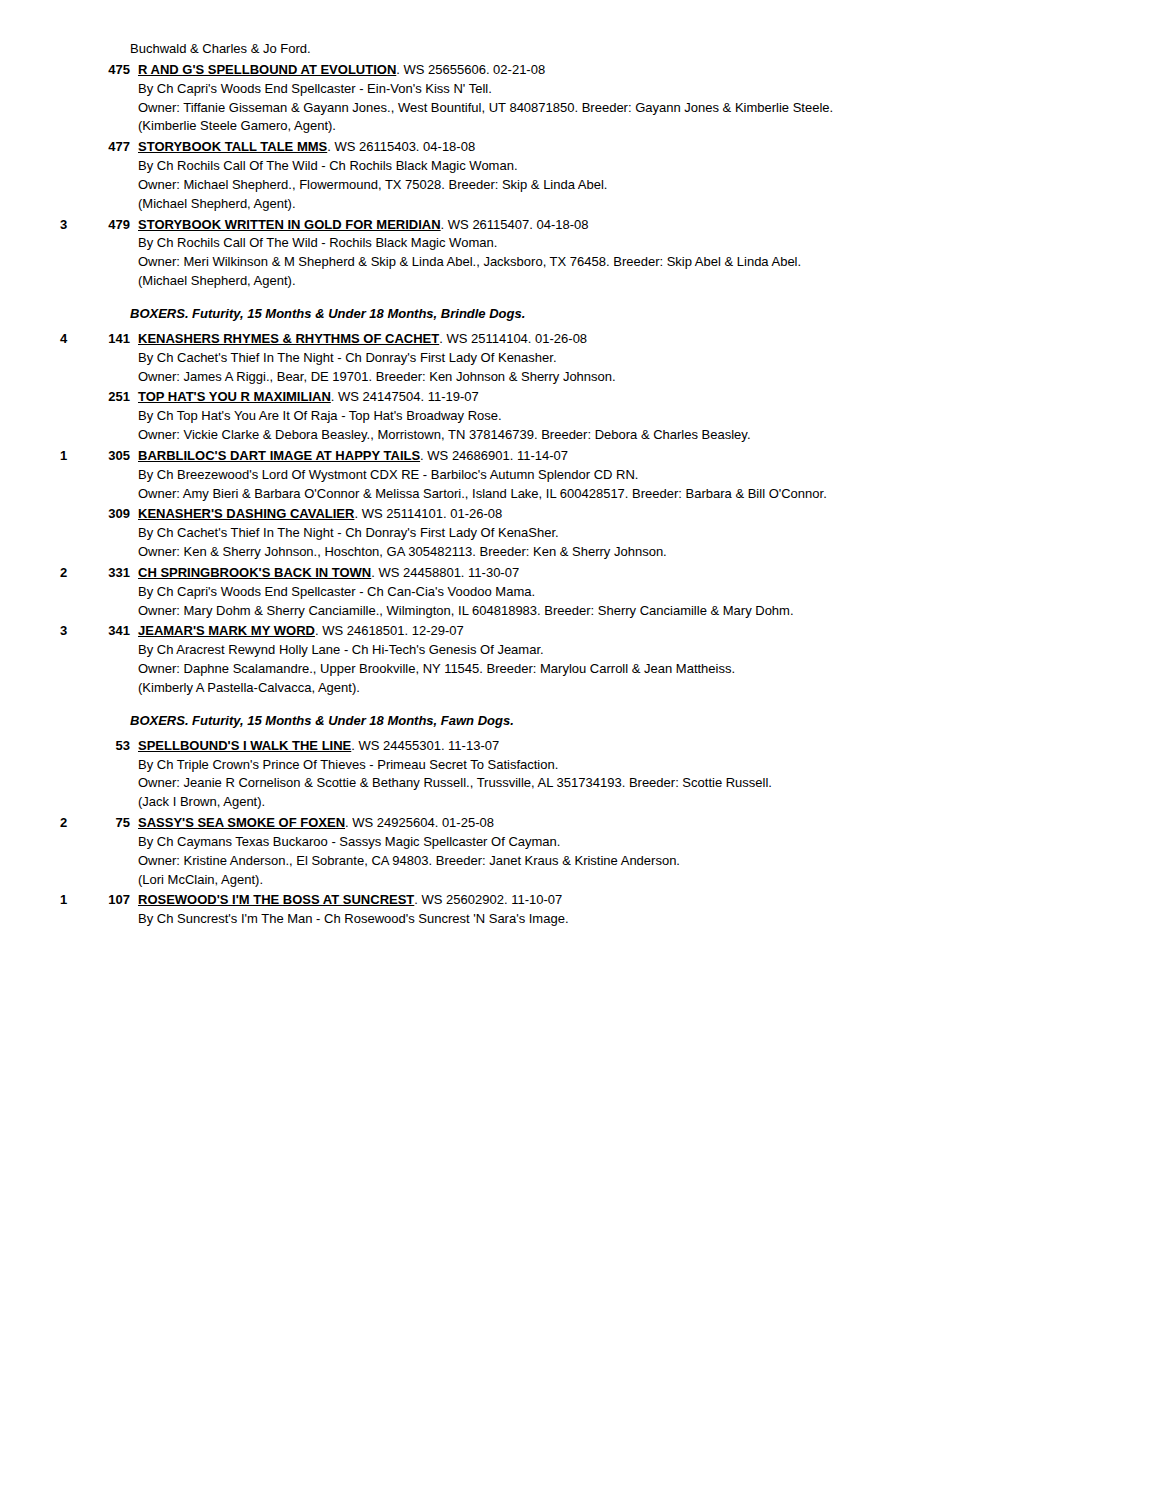Buchwald & Charles & Jo Ford.
475
R AND G'S SPELLBOUND AT EVOLUTION. WS 25655606. 02-21-08
By Ch Capri's Woods End Spellcaster - Ein-Von's Kiss N' Tell.
Owner: Tiffanie Gisseman & Gayann Jones., West Bountiful, UT 840871850. Breeder: Gayann Jones & Kimberlie Steele.
(Kimberlie Steele Gamero, Agent).
477
STORYBOOK TALL TALE MMS. WS 26115403. 04-18-08
By Ch Rochils Call Of The Wild - Ch Rochils Black Magic Woman.
Owner: Michael Shepherd., Flowermound, TX 75028. Breeder: Skip & Linda Abel.
(Michael Shepherd, Agent).
3
479
STORYBOOK WRITTEN IN GOLD FOR MERIDIAN. WS 26115407. 04-18-08
By Ch Rochils Call Of The Wild - Rochils Black Magic Woman.
Owner: Meri Wilkinson & M Shepherd & Skip & Linda Abel., Jacksboro, TX 76458. Breeder: Skip Abel & Linda Abel.
(Michael Shepherd, Agent).
BOXERS. Futurity, 15 Months & Under 18 Months, Brindle Dogs.
4
141
KENASHERS RHYMES & RHYTHMS OF CACHET. WS 25114104. 01-26-08
By Ch Cachet's Thief In The Night - Ch Donray's First Lady Of Kenasher.
Owner: James A Riggi., Bear, DE 19701. Breeder: Ken Johnson & Sherry Johnson.
251
TOP HAT'S YOU R MAXIMILIAN. WS 24147504. 11-19-07
By Ch Top Hat's You Are It Of Raja - Top Hat's Broadway Rose.
Owner: Vickie Clarke & Debora Beasley., Morristown, TN 378146739. Breeder: Debora & Charles Beasley.
1
305
BARBLILOC'S DART IMAGE AT HAPPY TAILS. WS 24686901. 11-14-07
By Ch Breezewood's Lord Of Wystmont CDX RE - Barbiloc's Autumn Splendor CD RN.
Owner: Amy Bieri & Barbara O'Connor & Melissa Sartori., Island Lake, IL 600428517. Breeder: Barbara & Bill O'Connor.
309
KENASHER'S DASHING CAVALIER. WS 25114101. 01-26-08
By Ch Cachet's Thief In The Night - Ch Donray's First Lady Of KenaSher.
Owner: Ken & Sherry Johnson., Hoschton, GA 305482113. Breeder: Ken & Sherry Johnson.
2
331
CH SPRINGBROOK'S BACK IN TOWN. WS 24458801. 11-30-07
By Ch Capri's Woods End Spellcaster - Ch Can-Cia's Voodoo Mama.
Owner: Mary Dohm & Sherry Canciamille., Wilmington, IL 604818983. Breeder: Sherry Canciamille & Mary Dohm.
3
341
JEAMAR'S MARK MY WORD. WS 24618501. 12-29-07
By Ch Aracrest Rewynd Holly Lane - Ch Hi-Tech's Genesis Of Jeamar.
Owner: Daphne Scalamandre., Upper Brookville, NY 11545. Breeder: Marylou Carroll & Jean Mattheiss.
(Kimberly A Pastella-Calvacca, Agent).
BOXERS. Futurity, 15 Months & Under 18 Months, Fawn Dogs.
53
SPELLBOUND'S I WALK THE LINE. WS 24455301. 11-13-07
By Ch Triple Crown's Prince Of Thieves - Primeau Secret To Satisfaction.
Owner: Jeanie R Cornelison & Scottie & Bethany Russell., Trussville, AL 351734193. Breeder: Scottie Russell.
(Jack I Brown, Agent).
2
75
SASSY'S SEA SMOKE OF FOXEN. WS 24925604. 01-25-08
By Ch Caymans Texas Buckaroo - Sassys Magic Spellcaster Of Cayman.
Owner: Kristine Anderson., El Sobrante, CA 94803. Breeder: Janet Kraus & Kristine Anderson.
(Lori McClain, Agent).
1
107
ROSEWOOD'S I'M THE BOSS AT SUNCREST. WS 25602902. 11-10-07
By Ch Suncrest's I'm The Man - Ch Rosewood's Suncrest 'N Sara's Image.